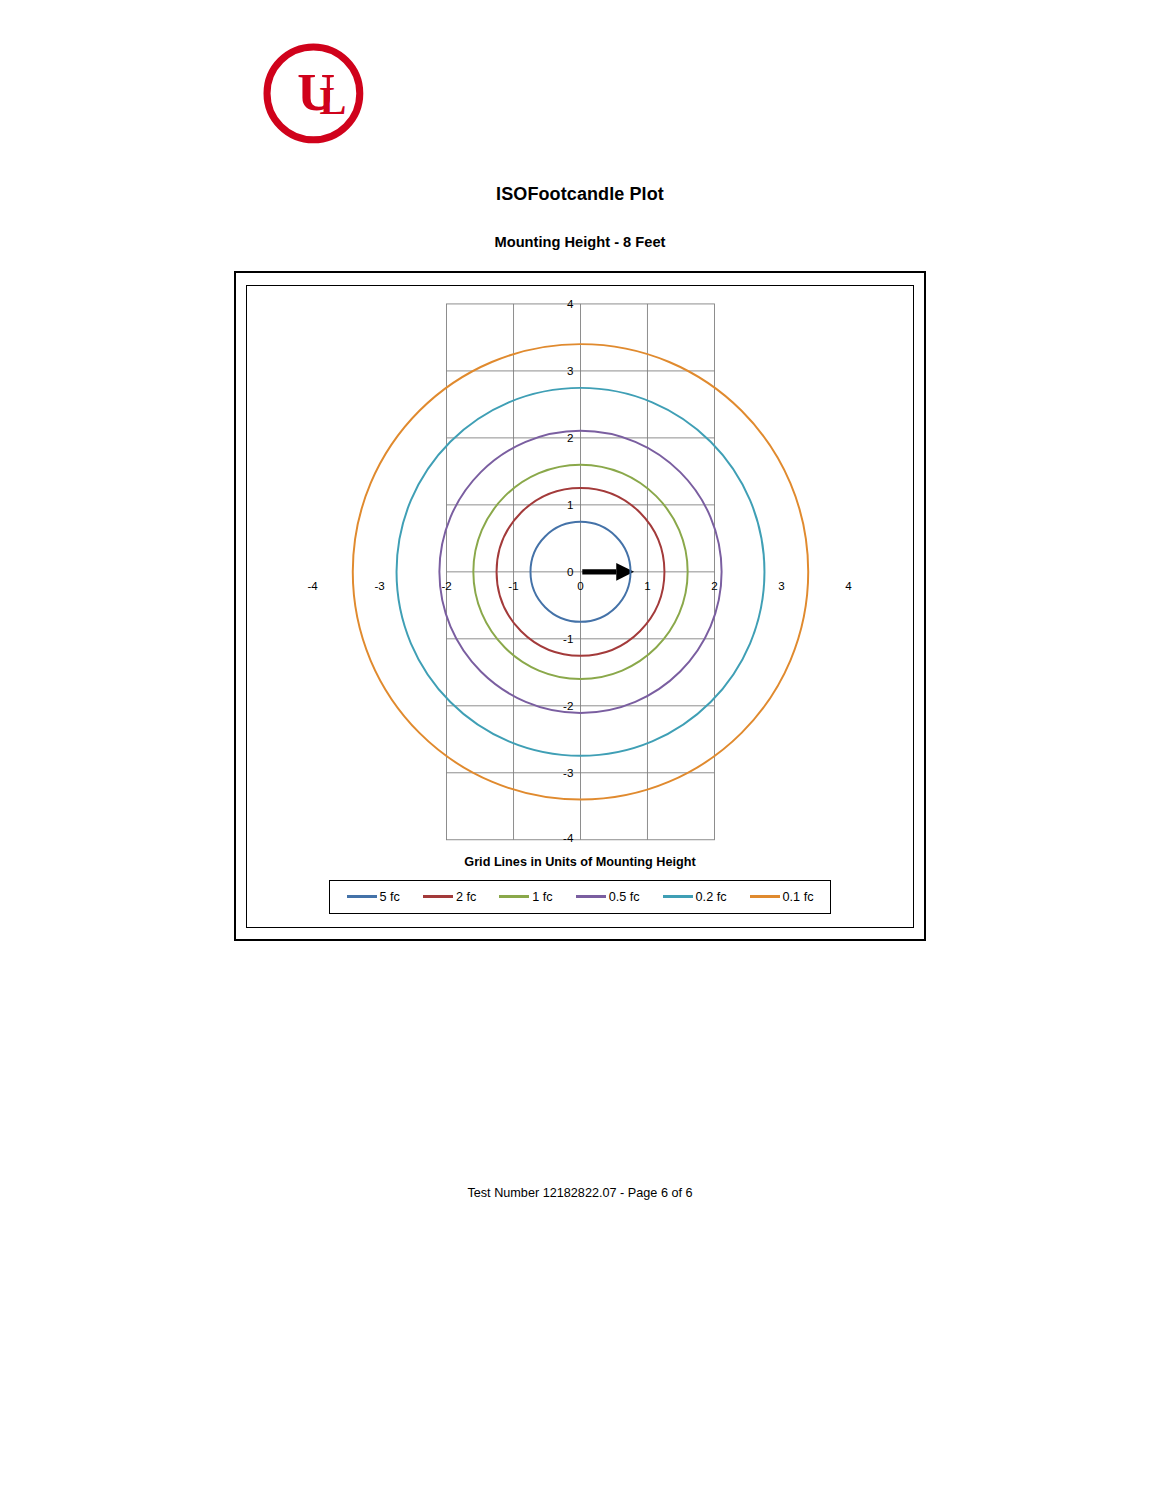U L
ISOFootcandle Plot
Mounting Height - 8 Feet
4 3 2 1 0 -1 -2 -3 -4 -4 -3 -2 -1 0 1 2 3 4
Grid Lines in Units of Mounting Height
5 fc
2 fc
1 fc
0.5 fc
0.2 fc
0.1 fc
Test Number 12182822.07 - Page 6 of 6